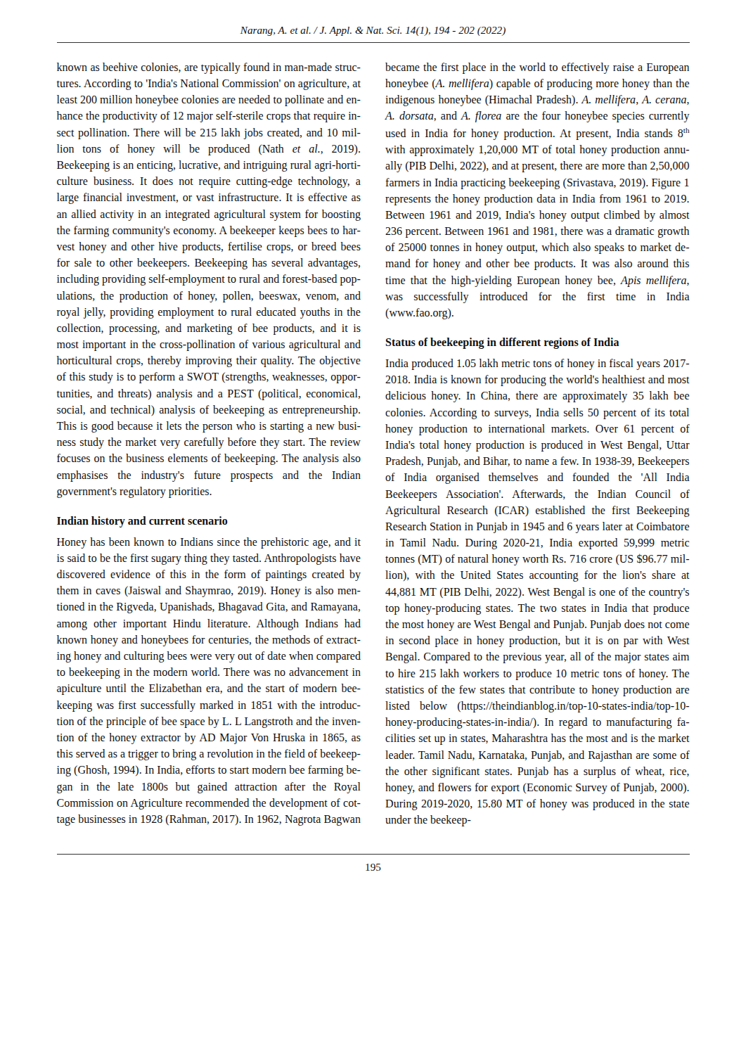Narang, A. et al. / J. Appl. & Nat. Sci. 14(1), 194 - 202 (2022)
known as beehive colonies, are typically found in man-made structures. According to 'India's National Commission' on agriculture, at least 200 million honeybee colonies are needed to pollinate and enhance the productivity of 12 major self-sterile crops that require insect pollination. There will be 215 lakh jobs created, and 10 million tons of honey will be produced (Nath et al., 2019). Beekeeping is an enticing, lucrative, and intriguing rural agri-horticulture business. It does not require cutting-edge technology, a large financial investment, or vast infrastructure. It is effective as an allied activity in an integrated agricultural system for boosting the farming community's economy. A beekeeper keeps bees to harvest honey and other hive products, fertilise crops, or breed bees for sale to other beekeepers. Beekeeping has several advantages, including providing self-employment to rural and forest-based populations, the production of honey, pollen, beeswax, venom, and royal jelly, providing employment to rural educated youths in the collection, processing, and marketing of bee products, and it is most important in the cross-pollination of various agricultural and horticultural crops, thereby improving their quality. The objective of this study is to perform a SWOT (strengths, weaknesses, opportunities, and threats) analysis and a PEST (political, economical, social, and technical) analysis of beekeeping as entrepreneurship. This is good because it lets the person who is starting a new business study the market very carefully before they start. The review focuses on the business elements of beekeeping. The analysis also emphasises the industry's future prospects and the Indian government's regulatory priorities.
Indian history and current scenario
Honey has been known to Indians since the prehistoric age, and it is said to be the first sugary thing they tasted. Anthropologists have discovered evidence of this in the form of paintings created by them in caves (Jaiswal and Shaymrao, 2019). Honey is also mentioned in the Rigveda, Upanishads, Bhagavad Gita, and Ramayana, among other important Hindu literature. Although Indians had known honey and honeybees for centuries, the methods of extracting honey and culturing bees were very out of date when compared to beekeeping in the modern world. There was no advancement in apiculture until the Elizabethan era, and the start of modern beekeeping was first successfully marked in 1851 with the introduction of the principle of bee space by L. L Langstroth and the invention of the honey extractor by AD Major Von Hruska in 1865, as this served as a trigger to bring a revolution in the field of beekeeping (Ghosh, 1994). In India, efforts to start modern bee farming began in the late 1800s but gained attraction after the Royal Commission on Agriculture recommended the development of cottage businesses in 1928 (Rahman, 2017). In 1962, Nagrota Bagwan became the first place in the world to effectively raise a European honeybee (A. mellifera) capable of producing more honey than the indigenous honeybee (Himachal Pradesh). A. mellifera, A. cerana, A. dorsata, and A. florea are the four honeybee species currently used in India for honey production. At present, India stands 8th with approximately 1,20,000 MT of total honey production annually (PIB Delhi, 2022), and at present, there are more than 2,50,000 farmers in India practicing beekeeping (Srivastava, 2019). Figure 1 represents the honey production data in India from 1961 to 2019. Between 1961 and 2019, India's honey output climbed by almost 236 percent. Between 1961 and 1981, there was a dramatic growth of 25000 tonnes in honey output, which also speaks to market demand for honey and other bee products. It was also around this time that the high-yielding European honey bee, Apis mellifera, was successfully introduced for the first time in India (www.fao.org).
Status of beekeeping in different regions of India
India produced 1.05 lakh metric tons of honey in fiscal years 2017-2018. India is known for producing the world's healthiest and most delicious honey. In China, there are approximately 35 lakh bee colonies. According to surveys, India sells 50 percent of its total honey production to international markets. Over 61 percent of India's total honey production is produced in West Bengal, Uttar Pradesh, Punjab, and Bihar, to name a few. In 1938-39, Beekeepers of India organised themselves and founded the 'All India Beekeepers Association'. Afterwards, the Indian Council of Agricultural Research (ICAR) established the first Beekeeping Research Station in Punjab in 1945 and 6 years later at Coimbatore in Tamil Nadu. During 2020-21, India exported 59,999 metric tonnes (MT) of natural honey worth Rs. 716 crore (US $96.77 million), with the United States accounting for the lion's share at 44,881 MT (PIB Delhi, 2022). West Bengal is one of the country's top honey-producing states. The two states in India that produce the most honey are West Bengal and Punjab. Punjab does not come in second place in honey production, but it is on par with West Bengal. Compared to the previous year, all of the major states aim to hire 215 lakh workers to produce 10 metric tons of honey. The statistics of the few states that contribute to honey production are listed below (https://theindianblog.in/top-10-states-india/top-10-honey-producing-states-in-india/). In regard to manufacturing facilities set up in states, Maharashtra has the most and is the market leader. Tamil Nadu, Karnataka, Punjab, and Rajasthan are some of the other significant states. Punjab has a surplus of wheat, rice, honey, and flowers for export (Economic Survey of Punjab, 2000). During 2019-2020, 15.80 MT of honey was produced in the state under the beekeep-
195